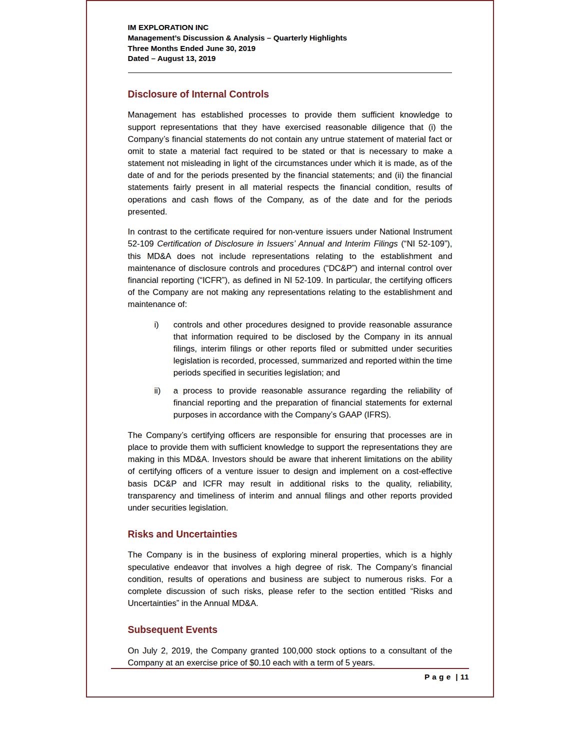IM EXPLORATION INC
Management’s Discussion & Analysis – Quarterly Highlights
Three Months Ended June 30, 2019
Dated – August 13, 2019
Disclosure of Internal Controls
Management has established processes to provide them sufficient knowledge to support representations that they have exercised reasonable diligence that (i) the Company’s financial statements do not contain any untrue statement of material fact or omit to state a material fact required to be stated or that is necessary to make a statement not misleading in light of the circumstances under which it is made, as of the date of and for the periods presented by the financial statements; and (ii) the financial statements fairly present in all material respects the financial condition, results of operations and cash flows of the Company, as of the date and for the periods presented.
In contrast to the certificate required for non-venture issuers under National Instrument 52-109 Certification of Disclosure in Issuers’ Annual and Interim Filings (“NI 52-109”), this MD&A does not include representations relating to the establishment and maintenance of disclosure controls and procedures (“DC&P”) and internal control over financial reporting (“ICFR”), as defined in NI 52-109. In particular, the certifying officers of the Company are not making any representations relating to the establishment and maintenance of:
i)
controls and other procedures designed to provide reasonable assurance that information required to be disclosed by the Company in its annual filings, interim filings or other reports filed or submitted under securities legislation is recorded, processed, summarized and reported within the time periods specified in securities legislation; and
ii)
a process to provide reasonable assurance regarding the reliability of financial reporting and the preparation of financial statements for external purposes in accordance with the Company’s GAAP (IFRS).
The Company’s certifying officers are responsible for ensuring that processes are in place to provide them with sufficient knowledge to support the representations they are making in this MD&A. Investors should be aware that inherent limitations on the ability of certifying officers of a venture issuer to design and implement on a cost-effective basis DC&P and ICFR may result in additional risks to the quality, reliability, transparency and timeliness of interim and annual filings and other reports provided under securities legislation.
Risks and Uncertainties
The Company is in the business of exploring mineral properties, which is a highly speculative endeavor that involves a high degree of risk. The Company’s financial condition, results of operations and business are subject to numerous risks. For a complete discussion of such risks, please refer to the section entitled “Risks and Uncertainties” in the Annual MD&A.
Subsequent Events
On July 2, 2019, the Company granted 100,000 stock options to a consultant of the Company at an exercise price of $0.10 each with a term of 5 years.
P a g e | 11